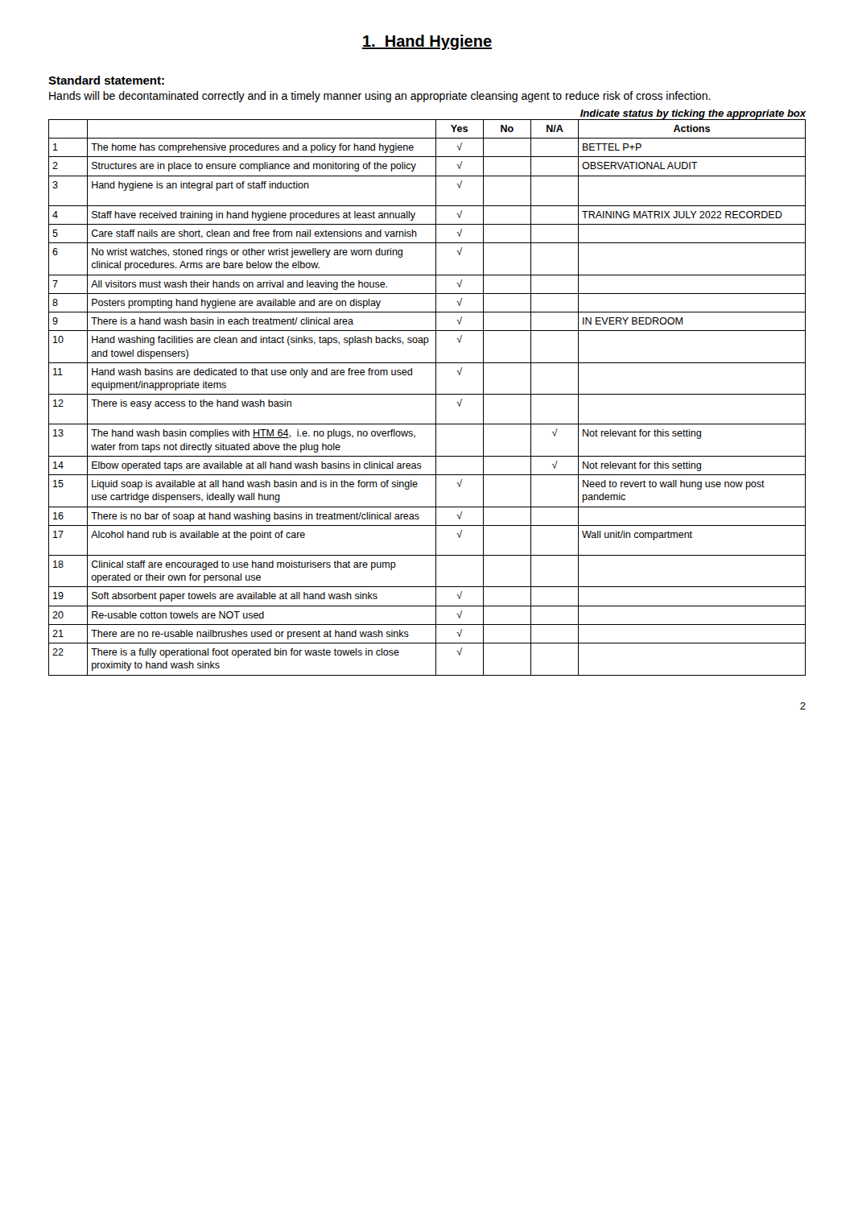1. Hand Hygiene
Standard statement:
Hands will be decontaminated correctly and in a timely manner using an appropriate cleansing agent to reduce risk of cross infection.
Indicate status by ticking the appropriate box
| | | Yes | No | N/A | Actions |
| --- | --- | --- | --- | --- | --- |
| 1 | The home has comprehensive procedures and a policy for hand hygiene | √ | | | BETTEL P+P |
| 2 | Structures are in place to ensure compliance and monitoring of the policy | √ | | | OBSERVATIONAL AUDIT |
| 3 | Hand hygiene is an integral part of staff induction | √ | | | |
| 4 | Staff have received training in hand hygiene procedures at least annually | √ | | | TRAINING MATRIX JULY 2022 RECORDED |
| 5 | Care staff nails are short, clean and free from nail extensions and varnish | √ | | | |
| 6 | No wrist watches, stoned rings or other wrist jewellery are worn during clinical procedures. Arms are bare below the elbow. | √ | | | |
| 7 | All visitors must wash their hands on arrival and leaving the house. | √ | | | |
| 8 | Posters prompting hand hygiene are available and are on display | √ | | | |
| 9 | There is a hand wash basin in each treatment/ clinical area | √ | | | IN EVERY BEDROOM |
| 10 | Hand washing facilities are clean and intact (sinks, taps, splash backs, soap and towel dispensers) | √ | | | |
| 11 | Hand wash basins are dedicated to that use only and are free from used equipment/inappropriate items | √ | | | |
| 12 | There is easy access to the hand wash basin | √ | | | |
| 13 | The hand wash basin complies with HTM 64 , i.e. no plugs, no overflows, water from taps not directly situated above the plug hole | | | √ | Not relevant for this setting |
| 14 | Elbow operated taps are available at all hand wash basins in clinical areas | | | √ | Not relevant for this setting |
| 15 | Liquid soap is available at all hand wash basin and is in the form of single use cartridge dispensers, ideally wall hung | √ | | | Need to revert to wall hung use now post pandemic |
| 16 | There is no bar of soap at hand washing basins in treatment/clinical areas | √ | | | |
| 17 | Alcohol hand rub is available at the point of care | √ | | | Wall unit/in compartment |
| 18 | Clinical staff are encouraged to use hand moisturisers that are pump operated or their own for personal use | | | | |
| 19 | Soft absorbent paper towels are available at all hand wash sinks | √ | | | |
| 20 | Re-usable cotton towels are NOT used | √ | | | |
| 21 | There are no re-usable nailbrushes used or present at hand wash sinks | √ | | | |
| 22 | There is a fully operational foot operated bin for waste towels in close proximity to hand wash sinks | √ | | | |
2